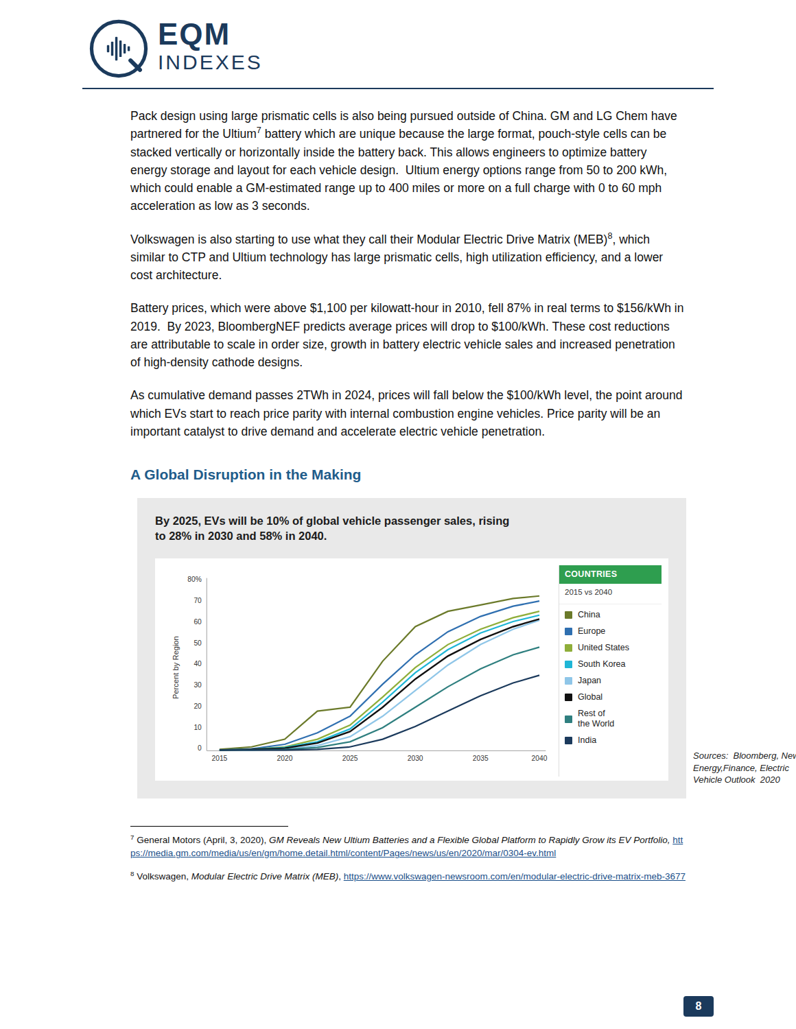EQM INDEXES
Pack design using large prismatic cells is also being pursued outside of China. GM and LG Chem have partnered for the Ultium7 battery which are unique because the large format, pouch-style cells can be stacked vertically or horizontally inside the battery back. This allows engineers to optimize battery energy storage and layout for each vehicle design. Ultium energy options range from 50 to 200 kWh, which could enable a GM-estimated range up to 400 miles or more on a full charge with 0 to 60 mph acceleration as low as 3 seconds.
Volkswagen is also starting to use what they call their Modular Electric Drive Matrix (MEB)8, which similar to CTP and Ultium technology has large prismatic cells, high utilization efficiency, and a lower cost architecture.
Battery prices, which were above $1,100 per kilowatt-hour in 2010, fell 87% in real terms to $156/kWh in 2019. By 2023, BloombergNEF predicts average prices will drop to $100/kWh. These cost reductions are attributable to scale in order size, growth in battery electric vehicle sales and increased penetration of high-density cathode designs.
As cumulative demand passes 2TWh in 2024, prices will fall below the $100/kWh level, the point around which EVs start to reach price parity with internal combustion engine vehicles. Price parity will be an important catalyst to drive demand and accelerate electric vehicle penetration.
A Global Disruption in the Making
By 2025, EVs will be 10% of global vehicle passenger sales, rising
to 28% in 2030 and 58% in 2040.
80% 70 60 50 40 30 20 10 0 Percent by Region 2015 2020 2025 2030 2035 2040
COUNTRIES
2015 vs 2040
China
Europe
United States
South Korea
Japan
Global
Rest of
the World
India
Sources: Bloomberg, New Energy,Finance, Electric Vehicle Outlook 2020
7 General Motors (April, 3, 2020), GM Reveals New Ultium Batteries and a Flexible Global Platform to Rapidly Grow its EV Portfolio, https://media.gm.com/media/us/en/gm/home.detail.html/content/Pages/news/us/en/2020/mar/0304-ev.html
8 Volkswagen, Modular Electric Drive Matrix (MEB), https://www.volkswagen-newsroom.com/en/modular-electric-drive-matrix-meb-3677
8